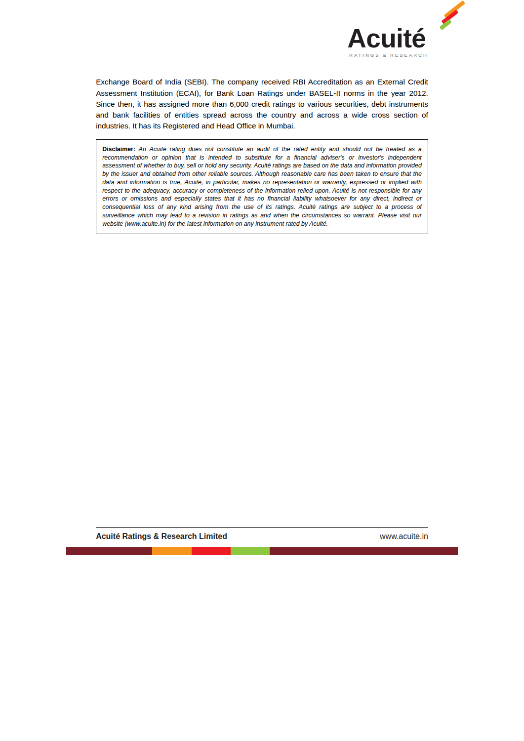Acuité
RATINGS & RESEARCH
Exchange Board of India (SEBI). The company received RBI Accreditation as an External Credit Assessment Institution (ECAI), for Bank Loan Ratings under BASEL-II norms in the year 2012. Since then, it has assigned more than 6,000 credit ratings to various securities, debt instruments and bank facilities of entities spread across the country and across a wide cross section of industries. It has its Registered and Head Office in Mumbai.
Disclaimer: An Acuité rating does not constitute an audit of the rated entity and should not be treated as a recommendation or opinion that is intended to substitute for a financial adviser's or investor's independent assessment of whether to buy, sell or hold any security. Acuité ratings are based on the data and information provided by the issuer and obtained from other reliable sources. Although reasonable care has been taken to ensure that the data and information is true, Acuité, in particular, makes no representation or warranty, expressed or implied with respect to the adequacy, accuracy or completeness of the information relied upon. Acuité is not responsible for any errors or omissions and especially states that it has no financial liability whatsoever for any direct, indirect or consequential loss of any kind arising from the use of its ratings. Acuité ratings are subject to a process of surveillance which may lead to a revision in ratings as and when the circumstances so warrant. Please visit our website (www.acuite.in) for the latest information on any instrument rated by Acuité.
Acuité Ratings & Research Limited
www.acuite.in